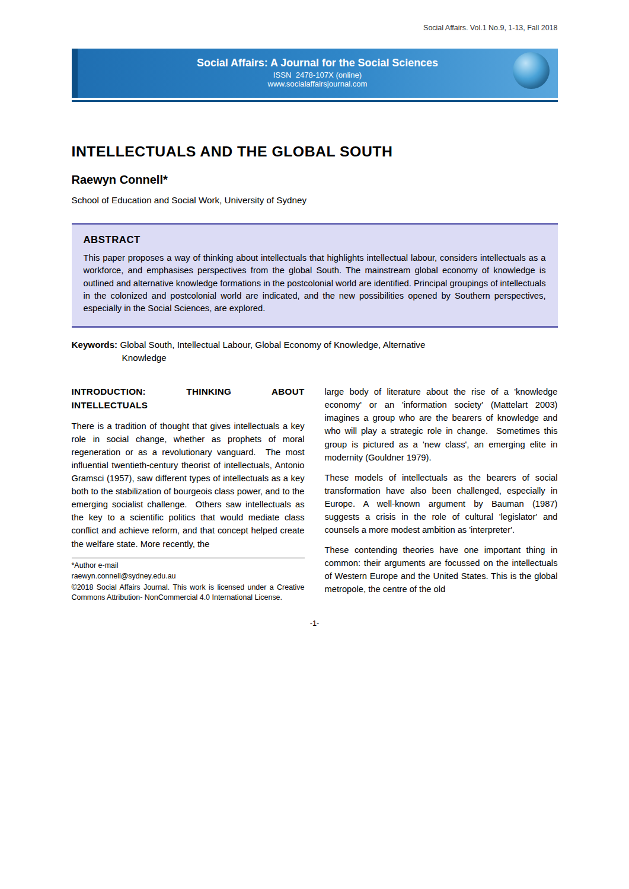Social Affairs. Vol.1 No.9, 1-13, Fall 2018
Social Affairs: A Journal for the Social Sciences
ISSN 2478-107X (online)
www.socialaffairsjournal.com
INTELLECTUALS AND THE GLOBAL SOUTH
Raewyn Connell*
School of Education and Social Work, University of Sydney
ABSTRACT
This paper proposes a way of thinking about intellectuals that highlights intellectual labour, considers intellectuals as a workforce, and emphasises perspectives from the global South. The mainstream global economy of knowledge is outlined and alternative knowledge formations in the postcolonial world are identified. Principal groupings of intellectuals in the colonized and postcolonial world are indicated, and the new possibilities opened by Southern perspectives, especially in the Social Sciences, are explored.
Keywords: Global South, Intellectual Labour, Global Economy of Knowledge, Alternative Knowledge
INTRODUCTION: THINKING ABOUT INTELLECTUALS
There is a tradition of thought that gives intellectuals a key role in social change, whether as prophets of moral regeneration or as a revolutionary vanguard. The most influential twentieth-century theorist of intellectuals, Antonio Gramsci (1957), saw different types of intellectuals as a key both to the stabilization of bourgeois class power, and to the emerging socialist challenge. Others saw intellectuals as the key to a scientific politics that would mediate class conflict and achieve reform, and that concept helped create the welfare state. More recently, the
*Author e-mail
raewyn.connell@sydney.edu.au
©2018 Social Affairs Journal. This work is licensed under a Creative Commons Attribution- NonCommercial 4.0 International License.
large body of literature about the rise of a 'knowledge economy' or an 'information society' (Mattelart 2003) imagines a group who are the bearers of knowledge and who will play a strategic role in change. Sometimes this group is pictured as a 'new class', an emerging elite in modernity (Gouldner 1979).
These models of intellectuals as the bearers of social transformation have also been challenged, especially in Europe. A well-known argument by Bauman (1987) suggests a crisis in the role of cultural 'legislator' and counsels a more modest ambition as 'interpreter'.
These contending theories have one important thing in common: their arguments are focussed on the intellectuals of Western Europe and the United States. This is the global metropole, the centre of the old
-1-